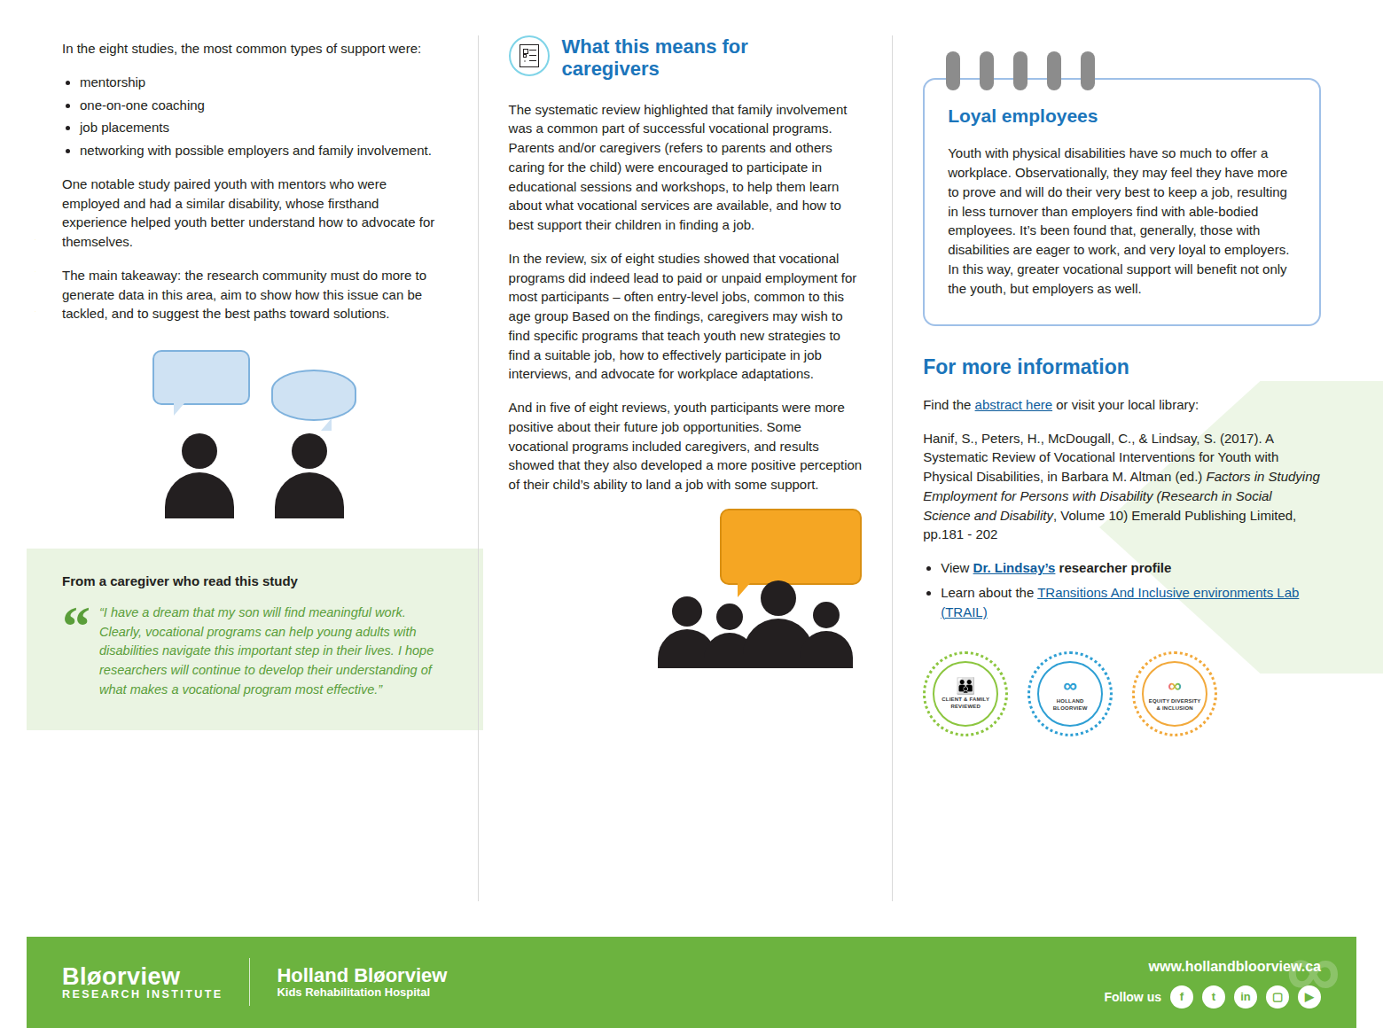In the eight studies, the most common types of support were:
mentorship
one-on-one coaching
job placements
networking with possible employers and family involvement.
One notable study paired youth with mentors who were employed and had a similar disability, whose firsthand experience helped youth better understand how to advocate for themselves.
The main takeaway: the research community must do more to generate data in this area, aim to show how this issue can be tackled, and to suggest the best paths toward solutions.
From a caregiver who read this study
“
“I have a dream that my son will find meaningful work. Clearly, vocational programs can help young adults with disabilities navigate this important step in their lives. I hope researchers will continue to develop their understanding of what makes a vocational program most effective.”
What this means for
caregivers
The systematic review highlighted that family involvement was a common part of successful vocational programs. Parents and/or caregivers (refers to parents and others caring for the child) were encouraged to participate in educational sessions and workshops, to help them learn about what vocational services are available, and how to best support their children in finding a job.
In the review, six of eight studies showed that vocational programs did indeed lead to paid or unpaid employment for most participants – often entry-level jobs, common to this age group Based on the findings, caregivers may wish to find specific programs that teach youth new strategies to find a suitable job, how to effectively participate in job interviews, and advocate for workplace adaptations.
And in five of eight reviews, youth participants were more positive about their future job opportunities. Some vocational programs included caregivers, and results showed that they also developed a more positive perception of their child’s ability to land a job with some support.
Loyal employees
Youth with physical disabilities have so much to offer a workplace. Observationally, they may feel they have more to prove and will do their very best to keep a job, resulting in less turnover than employers find with able-bodied employees. It’s been found that, generally, those with disabilities are eager to work, and very loyal to employers. In this way, greater vocational support will benefit not only the youth, but employers as well.
For more information
Find the abstract here or visit your local library:
Hanif, S., Peters, H., McDougall, C., & Lindsay, S. (2017). A Systematic Review of Vocational Interventions for Youth with Physical Disabilities, in Barbara M. Altman (ed.) Factors in Studying Employment for Persons with Disability (Research in Social Science and Disability, Volume 10) Emerald Publishing Limited, pp.181 - 202
View Dr. Lindsay’s researcher profile
Learn about the TRansitions And Inclusive environments Lab (TRAIL)
👪
client & family reviewed
∞
Holland Bloorview
∞
Equity Diversity & Inclusion
Bløorview
RESEARCH INSTITUTE
Holland Bløorview
Kids Rehabilitation Hospital
www.hollandbloorview.ca
Follow us f t in ▢ ▶
∞